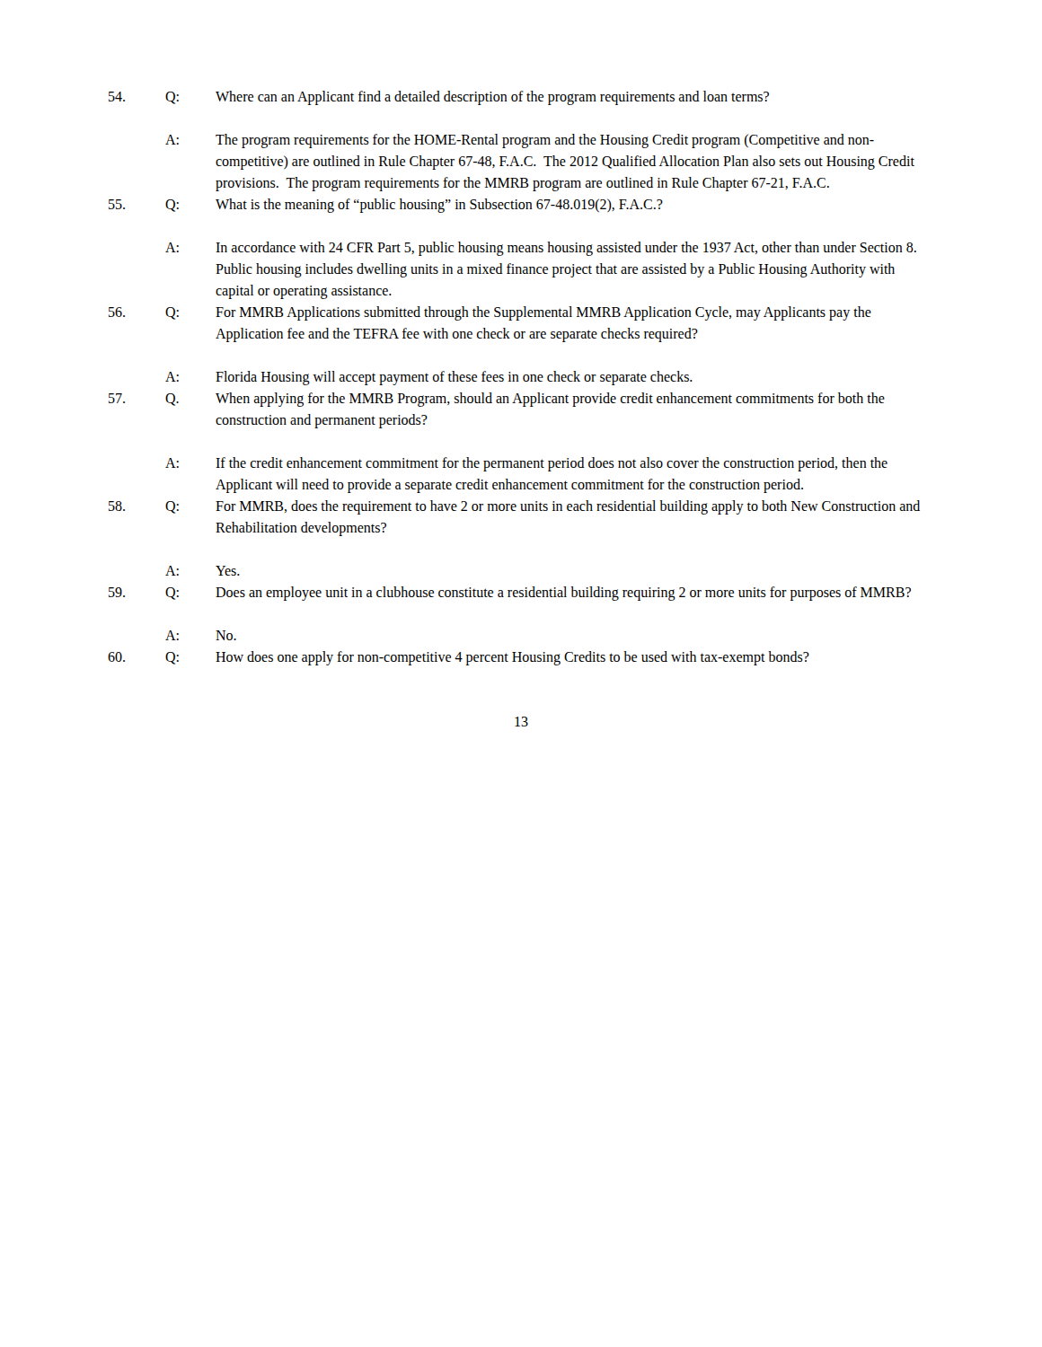54.
Q:
Where can an Applicant find a detailed description of the program requirements and loan terms?
A:
The program requirements for the HOME-Rental program and the Housing Credit program (Competitive and non-competitive) are outlined in Rule Chapter 67-48, F.A.C. The 2012 Qualified Allocation Plan also sets out Housing Credit provisions. The program requirements for the MMRB program are outlined in Rule Chapter 67-21, F.A.C.
55.
Q:
What is the meaning of “public housing” in Subsection 67-48.019(2), F.A.C.?
A:
In accordance with 24 CFR Part 5, public housing means housing assisted under the 1937 Act, other than under Section 8. Public housing includes dwelling units in a mixed finance project that are assisted by a Public Housing Authority with capital or operating assistance.
56.
Q:
For MMRB Applications submitted through the Supplemental MMRB Application Cycle, may Applicants pay the Application fee and the TEFRA fee with one check or are separate checks required?
A:
Florida Housing will accept payment of these fees in one check or separate checks.
57.
Q.
When applying for the MMRB Program, should an Applicant provide credit enhancement commitments for both the construction and permanent periods?
A:
If the credit enhancement commitment for the permanent period does not also cover the construction period, then the Applicant will need to provide a separate credit enhancement commitment for the construction period.
58.
Q:
For MMRB, does the requirement to have 2 or more units in each residential building apply to both New Construction and Rehabilitation developments?
A:
Yes.
59.
Q:
Does an employee unit in a clubhouse constitute a residential building requiring 2 or more units for purposes of MMRB?
A:
No.
60.
Q:
How does one apply for non-competitive 4 percent Housing Credits to be used with tax-exempt bonds?
13